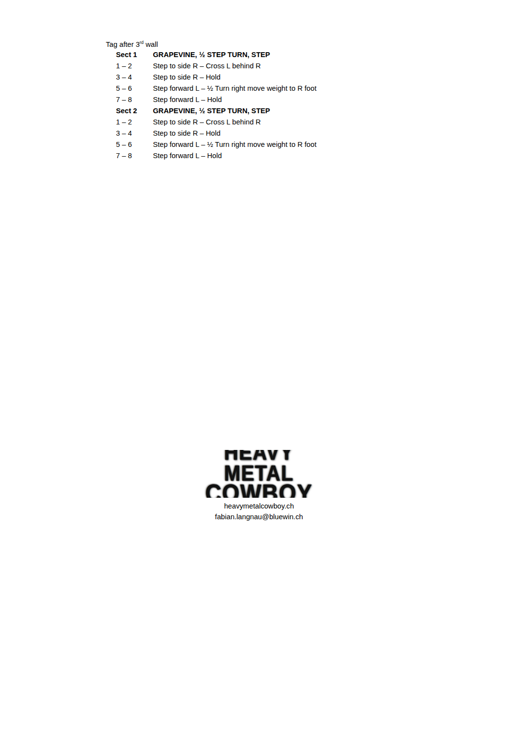Tag after 3rd wall
| Sect 1 | GRAPEVINE, ½ STEP TURN, STEP |
| 1 – 2 | Step to side R – Cross L behind R |
| 3 – 4 | Step to side R – Hold |
| 5 – 6 | Step forward L – ½ Turn right move weight to R foot |
| 7 – 8 | Step forward L – Hold |
| Sect 2 | GRAPEVINE, ½ STEP TURN, STEP |
| 1 – 2 | Step to side R – Cross L behind R |
| 3 – 4 | Step to side R – Hold |
| 5 – 6 | Step forward L – ½ Turn right move weight to R foot |
| 7 – 8 | Step forward L – Hold |
HEAVY METAL
COWBOY
heavymetalcowboy.ch
fabian.langnau@bluewin.ch